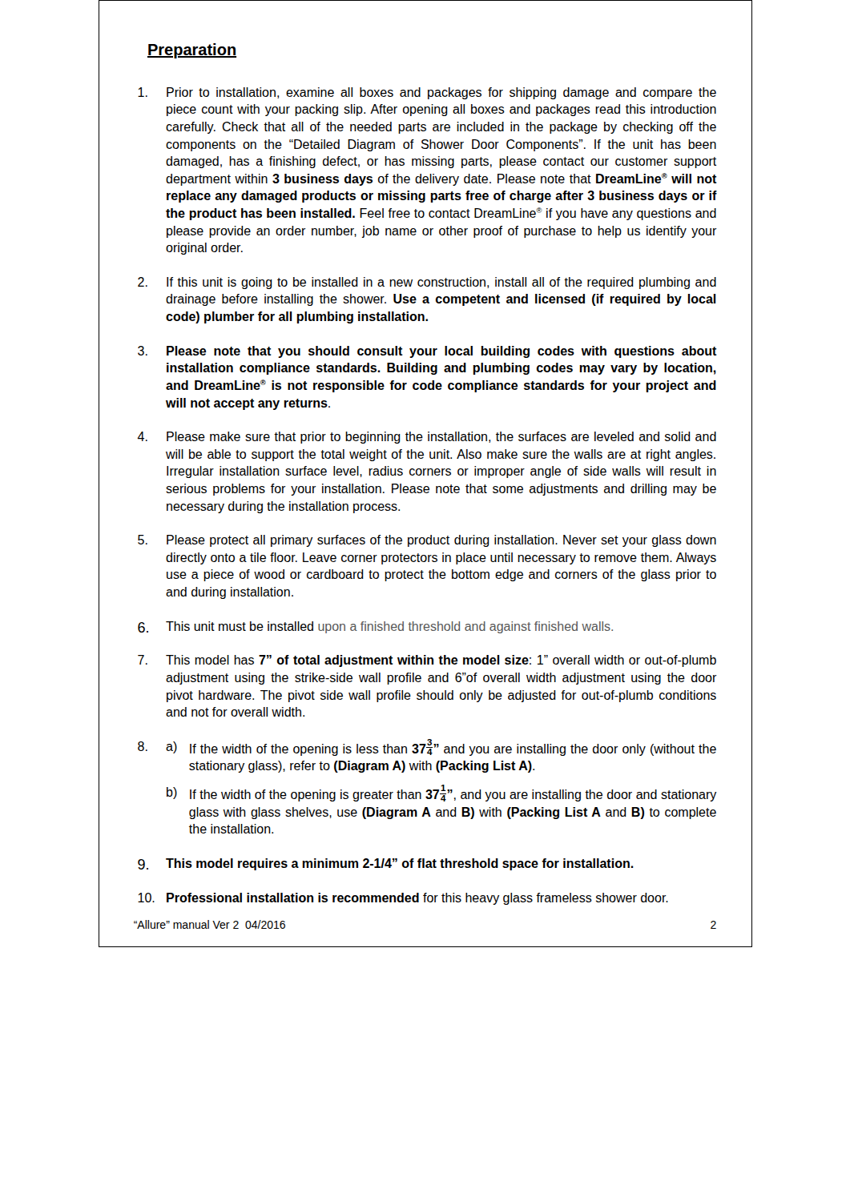Preparation
Prior to installation, examine all boxes and packages for shipping damage and compare the piece count with your packing slip. After opening all boxes and packages read this introduction carefully. Check that all of the needed parts are included in the package by checking off the components on the “Detailed Diagram of Shower Door Components”. If the unit has been damaged, has a finishing defect, or has missing parts, please contact our customer support department within 3 business days of the delivery date. Please note that DreamLine® will not replace any damaged products or missing parts free of charge after 3 business days or if the product has been installed. Feel free to contact DreamLine® if you have any questions and please provide an order number, job name or other proof of purchase to help us identify your original order.
If this unit is going to be installed in a new construction, install all of the required plumbing and drainage before installing the shower. Use a competent and licensed (if required by local code) plumber for all plumbing installation.
Please note that you should consult your local building codes with questions about installation compliance standards. Building and plumbing codes may vary by location, and DreamLine® is not responsible for code compliance standards for your project and will not accept any returns.
Please make sure that prior to beginning the installation, the surfaces are leveled and solid and will be able to support the total weight of the unit. Also make sure the walls are at right angles. Irregular installation surface level, radius corners or improper angle of side walls will result in serious problems for your installation. Please note that some adjustments and drilling may be necessary during the installation process.
Please protect all primary surfaces of the product during installation. Never set your glass down directly onto a tile floor. Leave corner protectors in place until necessary to remove them. Always use a piece of wood or cardboard to protect the bottom edge and corners of the glass prior to and during installation.
This unit must be installed upon a finished threshold and against finished walls.
This model has 7” of total adjustment within the model size: 1” overall width or out-of-plumb adjustment using the strike-side wall profile and 6”of overall width adjustment using the door pivot hardware. The pivot side wall profile should only be adjusted for out-of-plumb conditions and not for overall width.
a) If the width of the opening is less than 3734” and you are installing the door only (without the stationary glass), refer to (Diagram A) with (Packing List A).
b) If the width of the opening is greater than 3714”, and you are installing the door and stationary glass with glass shelves, use (Diagram A and B) with (Packing List A and B) to complete the installation.
This model requires a minimum 2-1/4” of flat threshold space for installation.
Professional installation is recommended for this heavy glass frameless shower door.
“Allure” manual Ver 2 04/2016 2